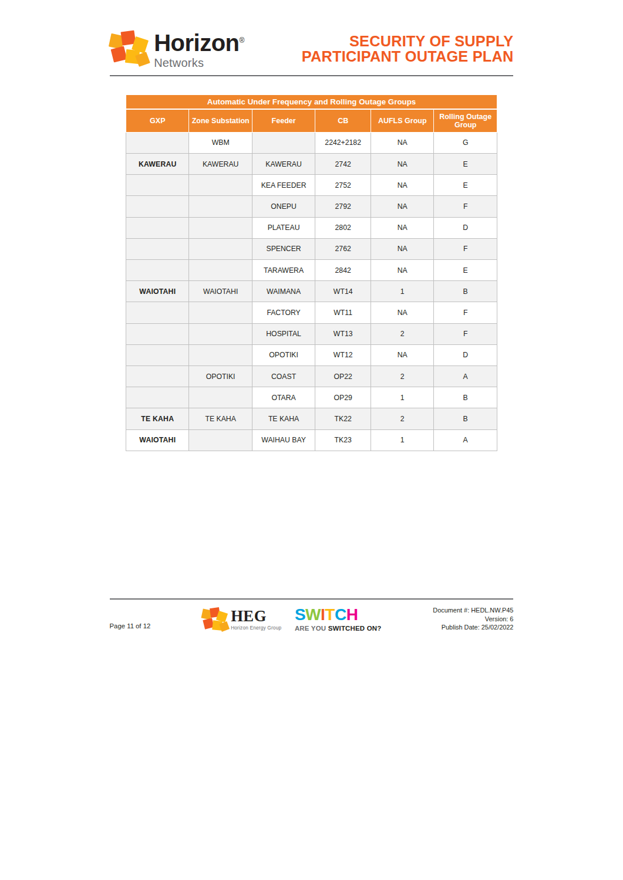Horizon®
Networks
SECURITY OF SUPPLY
PARTICIPANT OUTAGE PLAN
Automatic Under Frequency and Rolling Outage Groups
| GXP | Zone Substation | Feeder | CB | AUFLS Group | Rolling Outage Group |
| --- | --- | --- | --- | --- | --- |
| | WBM | | 2242+2182 | NA | G |
| KAWERAU | KAWERAU | KAWERAU | 2742 | NA | E |
| | | KEA FEEDER | 2752 | NA | E |
| | | ONEPU | 2792 | NA | F |
| | | PLATEAU | 2802 | NA | D |
| | | SPENCER | 2762 | NA | F |
| | | TARAWERA | 2842 | NA | E |
| WAIOTAHI | WAIOTAHI | WAIMANA | WT14 | 1 | B |
| | | FACTORY | WT11 | NA | F |
| | | HOSPITAL | WT13 | 2 | F |
| | | OPOTIKI | WT12 | NA | D |
| | OPOTIKI | COAST | OP22 | 2 | A |
| | | OTARA | OP29 | 1 | B |
| TE KAHA | TE KAHA | TE KAHA | TK22 | 2 | B |
| WAIOTAHI | | WAIHAU BAY | TK23 | 1 | A |
Page 11 of 12
HEG
Horizon Energy Group
SWITCH
ARE YOU SWITCHED ON?
Document #: HEDL.NW.P45
Version: 6
Publish Date: 25/02/2022